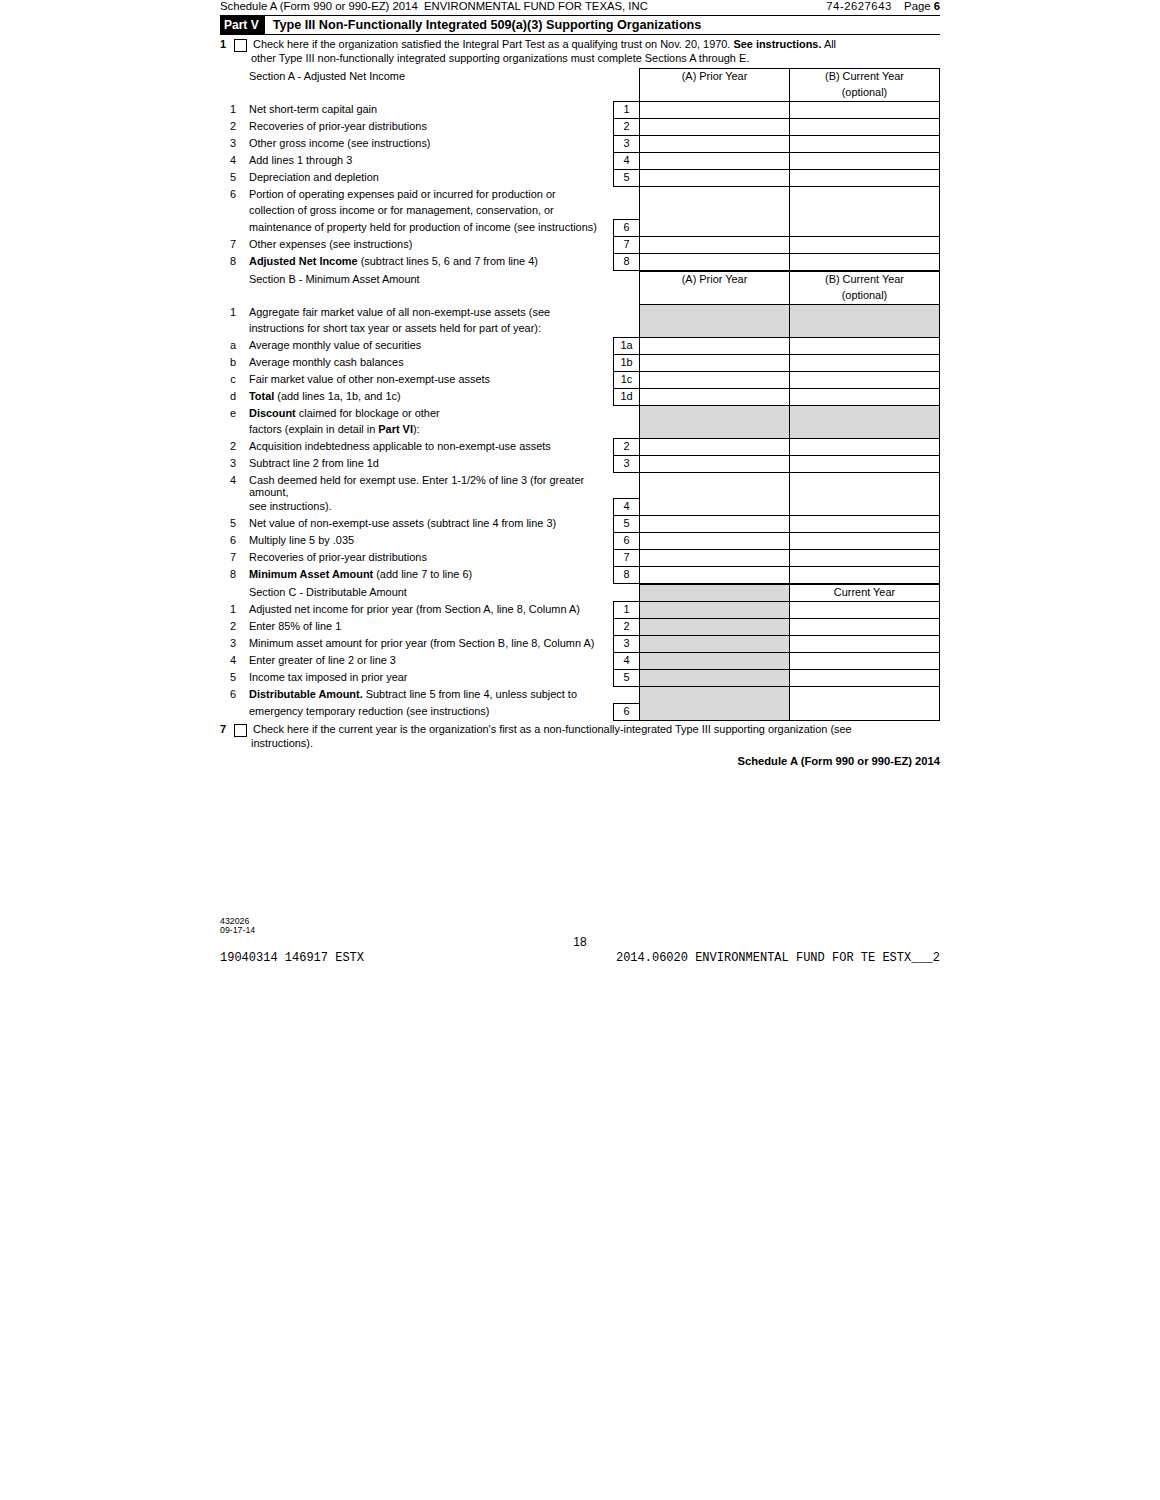Schedule A (Form 990 or 990-EZ) 2014 ENVIRONMENTAL FUND FOR TEXAS, INC
74-2627643 Page 6
Part V
Type III Non-Functionally Integrated 509(a)(3) Supporting Organizations
1
Check here if the organization satisfied the Integral Part Test as a qualifying trust on Nov. 20, 1970. See instructions. All
other Type III non-functionally integrated supporting organizations must complete Sections A through E.
| | Section A - Adjusted Net Income | | (A) Prior Year | (B) Current Year |
| | | | | (optional) |
| 1 | Net short-term capital gain | 1 | | |
| 2 | Recoveries of prior-year distributions | 2 | | |
| 3 | Other gross income (see instructions) | 3 | | |
| 4 | Add lines 1 through 3 | 4 | | |
| 5 | Depreciation and depletion | 5 | | |
| 6 | Portion of operating expenses paid or incurred for production or | | | |
| | collection of gross income or for management, conservation, or | | | |
| | maintenance of property held for production of income (see instructions) | 6 | | |
| 7 | Other expenses (see instructions) | 7 | | |
| 8 | Adjusted Net Income (subtract lines 5, 6 and 7 from line 4) | 8 | | |
| | Section B - Minimum Asset Amount | | (A) Prior Year | (B) Current Year |
| | | | | (optional) |
| 1 | Aggregate fair market value of all non-exempt-use assets (see | | | |
| | instructions for short tax year or assets held for part of year): | | | |
| a | Average monthly value of securities | 1a | | |
| b | Average monthly cash balances | 1b | | |
| c | Fair market value of other non-exempt-use assets | 1c | | |
| d | Total (add lines 1a, 1b, and 1c) | 1d | | |
| e | Discount claimed for blockage or other | | | |
| | factors (explain in detail in Part VI ): | | | |
| 2 | Acquisition indebtedness applicable to non-exempt-use assets | 2 | | |
| 3 | Subtract line 2 from line 1d | 3 | | |
| 4 | Cash deemed held for exempt use. Enter 1-1/2% of line 3 (for greater amount, | | | |
| | see instructions). | 4 | | |
| 5 | Net value of non-exempt-use assets (subtract line 4 from line 3) | 5 | | |
| 6 | Multiply line 5 by .035 | 6 | | |
| 7 | Recoveries of prior-year distributions | 7 | | |
| 8 | Minimum Asset Amount (add line 7 to line 6) | 8 | | |
| | Section C - Distributable Amount | | | Current Year |
| 1 | Adjusted net income for prior year (from Section A, line 8, Column A) | 1 | | |
| 2 | Enter 85% of line 1 | 2 | | |
| 3 | Minimum asset amount for prior year (from Section B, line 8, Column A) | 3 | | |
| 4 | Enter greater of line 2 or line 3 | 4 | | |
| 5 | Income tax imposed in prior year | 5 | | |
| 6 | Distributable Amount. Subtract line 5 from line 4, unless subject to | | | |
| | emergency temporary reduction (see instructions) | 6 | | |
7
Check here if the current year is the organization's first as a non-functionally-integrated Type III supporting organization (see
instructions).
Schedule A (Form 990 or 990-EZ) 2014
432026
09-17-14
18
19040314 146917 ESTX
2014.06020 ENVIRONMENTAL FUND FOR TE ESTX___2